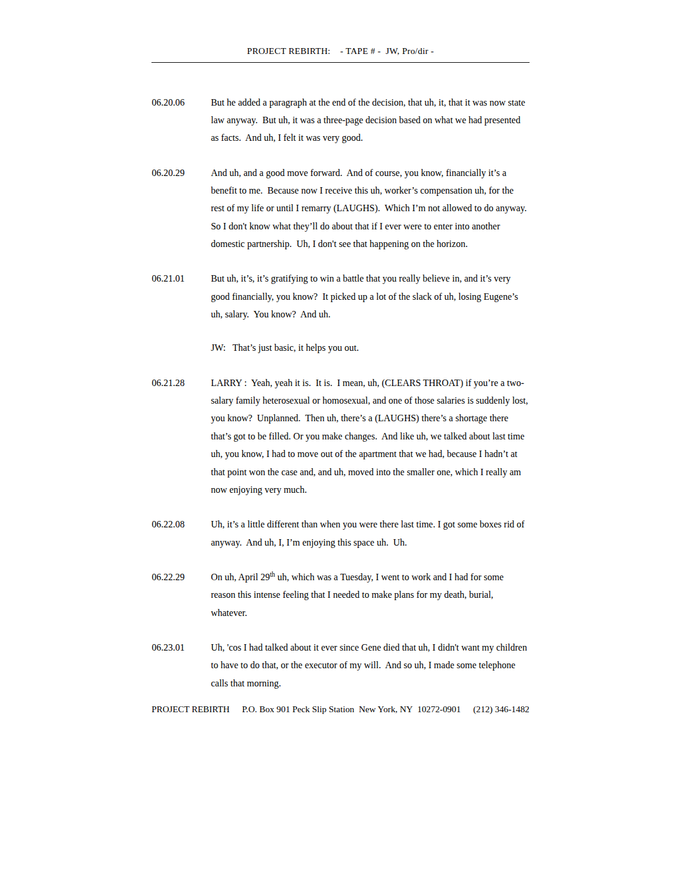PROJECT REBIRTH: - TAPE # - JW, Pro/dir -
06.20.06
But he added a paragraph at the end of the decision, that uh, it, that it was now state law anyway. But uh, it was a three-page decision based on what we had presented as facts. And uh, I felt it was very good.
06.20.29
And uh, and a good move forward. And of course, you know, financially it’s a benefit to me. Because now I receive this uh, worker’s compensation uh, for the rest of my life or until I remarry (LAUGHS). Which I’m not allowed to do anyway. So I don't know what they’ll do about that if I ever were to enter into another domestic partnership. Uh, I don't see that happening on the horizon.
06.21.01
But uh, it’s, it’s gratifying to win a battle that you really believe in, and it’s very good financially, you know? It picked up a lot of the slack of uh, losing Eugene’s uh, salary. You know? And uh.
JW: That’s just basic, it helps you out.
06.21.28
LARRY : Yeah, yeah it is. It is. I mean, uh, (CLEARS THROAT) if you’re a two-salary family heterosexual or homosexual, and one of those salaries is suddenly lost, you know? Unplanned. Then uh, there’s a (LAUGHS) there’s a shortage there that’s got to be filled. Or you make changes. And like uh, we talked about last time uh, you know, I had to move out of the apartment that we had, because I hadn’t at that point won the case and, and uh, moved into the smaller one, which I really am now enjoying very much.
06.22.08
Uh, it’s a little different than when you were there last time. I got some boxes rid of anyway. And uh, I, I’m enjoying this space uh. Uh.
06.22.29
On uh, April 29th uh, which was a Tuesday, I went to work and I had for some reason this intense feeling that I needed to make plans for my death, burial, whatever.
06.23.01
Uh, 'cos I had talked about it ever since Gene died that uh, I didn't want my children to have to do that, or the executor of my will. And so uh, I made some telephone calls that morning.
PROJECT REBIRTH P.O. Box 901 Peck Slip Station New York, NY 10272-0901 (212) 346-1482